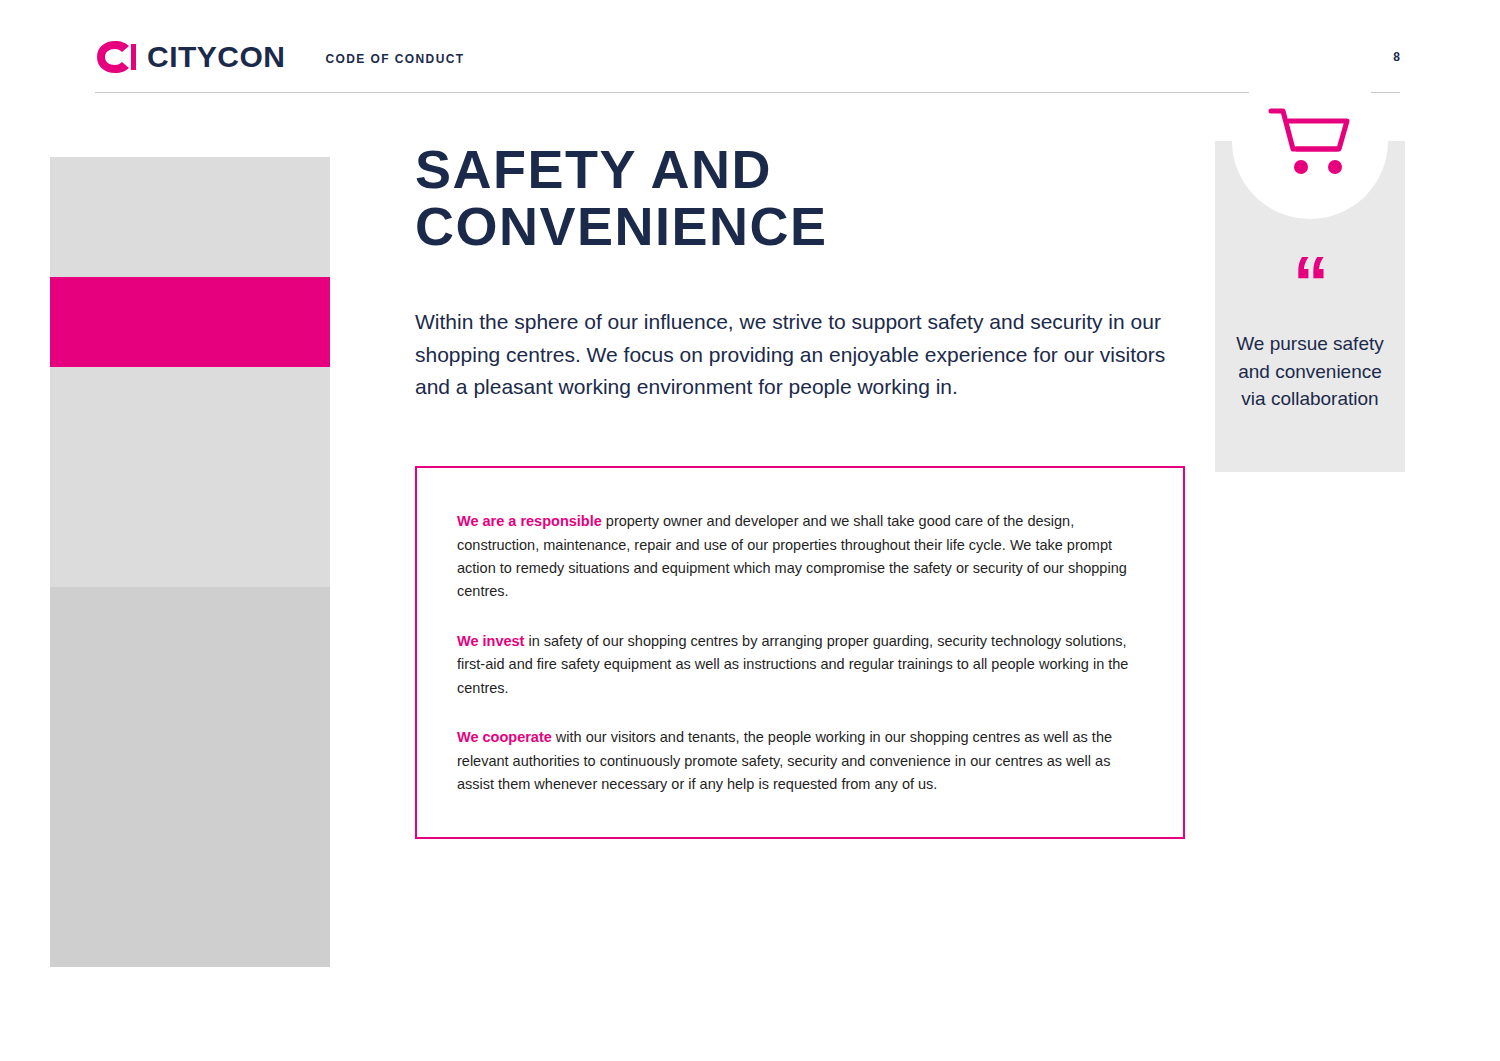CITYCON
Code of Conduct
8
Safety and Convenience
Within the sphere of our influence, we strive to support safety and security in our shopping centres. We focus on providing an enjoyable experience for our visitors and a pleasant working environment for people working in.
We are a responsible property owner and developer and we shall take good care of the design, construction, maintenance, repair and use of our properties throughout their life cycle. We take prompt action to remedy situations and equipment which may compromise the safety or security of our shopping centres.
We invest in safety of our shopping centres by arranging proper guarding, security technology solutions, first-aid and fire safety equipment as well as instructions and regular trainings to all people working in the centres.
We cooperate with our visitors and tenants, the people working in our shopping centres as well as the relevant authorities to continuously promote safety, security and convenience in our centres as well as assist them whenever necessary or if any help is requested from any of us.
“
We pursue safety and convenience via collaboration